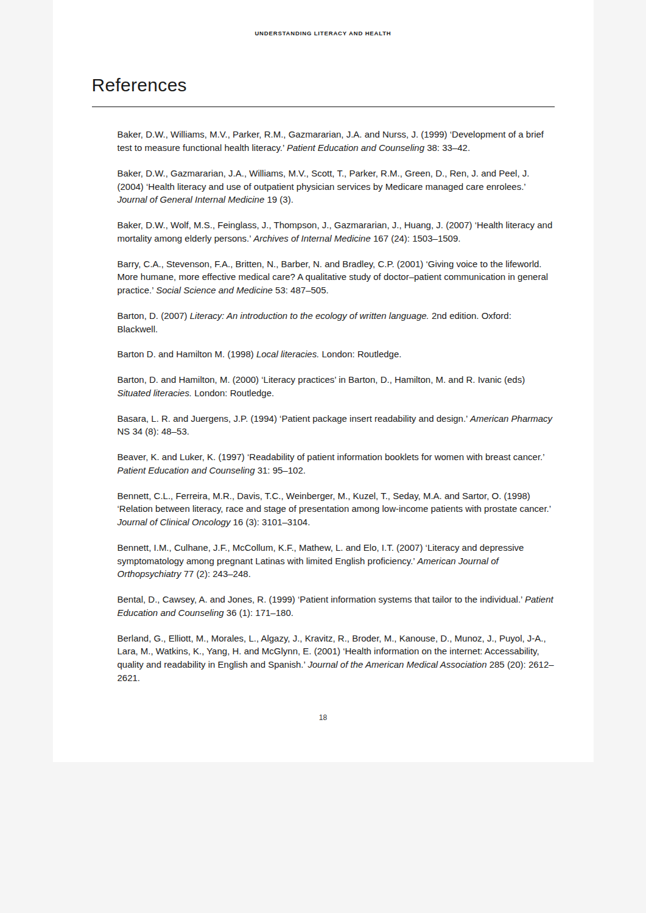Understanding Literacy and Health
References
Baker, D.W., Williams, M.V., Parker, R.M., Gazmararian, J.A. and Nurss, J. (1999) ‘Development of a brief test to measure functional health literacy.’ Patient Education and Counseling 38: 33–42.
Baker, D.W., Gazmararian, J.A., Williams, M.V., Scott, T., Parker, R.M., Green, D., Ren, J. and Peel, J. (2004) ‘Health literacy and use of outpatient physician services by Medicare managed care enrolees.’ Journal of General Internal Medicine 19 (3).
Baker, D.W., Wolf, M.S., Feinglass, J., Thompson, J., Gazmararian, J., Huang, J. (2007) ‘Health literacy and mortality among elderly persons.’ Archives of Internal Medicine 167 (24): 1503–1509.
Barry, C.A., Stevenson, F.A., Britten, N., Barber, N. and Bradley, C.P. (2001) ‘Giving voice to the lifeworld. More humane, more effective medical care? A qualitative study of doctor–patient communication in general practice.’ Social Science and Medicine 53: 487–505.
Barton, D. (2007) Literacy: An introduction to the ecology of written language. 2nd edition. Oxford: Blackwell.
Barton D. and Hamilton M. (1998) Local literacies. London: Routledge.
Barton, D. and Hamilton, M. (2000) ‘Literacy practices’ in Barton, D., Hamilton, M. and R. Ivanic (eds) Situated literacies. London: Routledge.
Basara, L. R. and Juergens, J.P. (1994) ‘Patient package insert readability and design.’ American Pharmacy NS 34 (8): 48–53.
Beaver, K. and Luker, K. (1997) ‘Readability of patient information booklets for women with breast cancer.’ Patient Education and Counseling 31: 95–102.
Bennett, C.L., Ferreira, M.R., Davis, T.C., Weinberger, M., Kuzel, T., Seday, M.A. and Sartor, O. (1998) ‘Relation between literacy, race and stage of presentation among low-income patients with prostate cancer.’ Journal of Clinical Oncology 16 (3): 3101–3104.
Bennett, I.M., Culhane, J.F., McCollum, K.F., Mathew, L. and Elo, I.T. (2007) ‘Literacy and depressive symptomatology among pregnant Latinas with limited English proficiency.’ American Journal of Orthopsychiatry 77 (2): 243–248.
Bental, D., Cawsey, A. and Jones, R. (1999) ‘Patient information systems that tailor to the individual.’ Patient Education and Counseling 36 (1): 171–180.
Berland, G., Elliott, M., Morales, L., Algazy, J., Kravitz, R., Broder, M., Kanouse, D., Munoz, J., Puyol, J-A., Lara, M., Watkins, K., Yang, H. and McGlynn, E. (2001) ‘Health information on the internet: Accessability, quality and readability in English and Spanish.’ Journal of the American Medical Association 285 (20): 2612–2621.
18